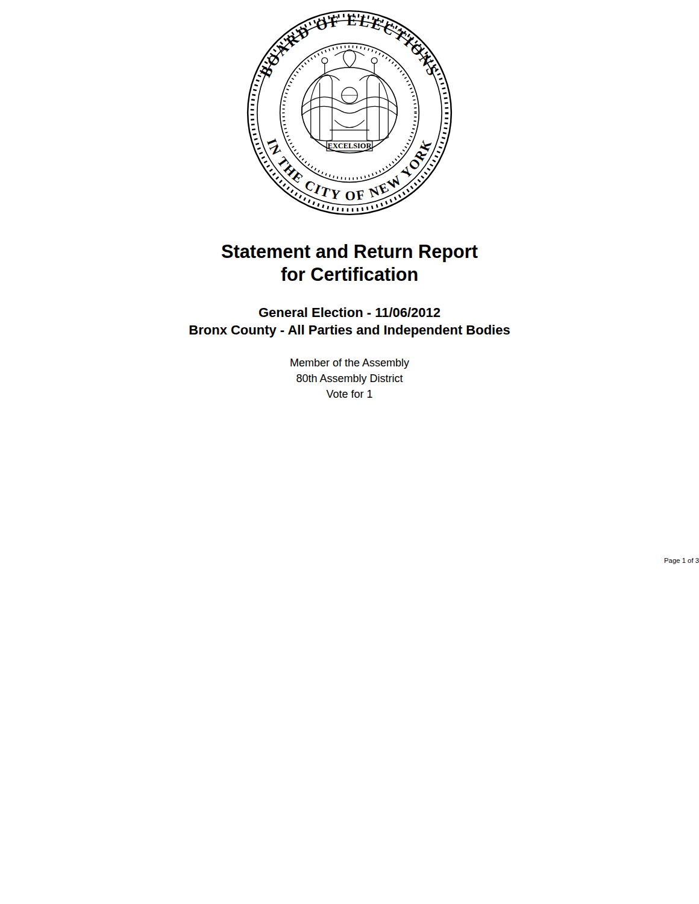Statement and Return Report
for Certification
General Election - 11/06/2012
Bronx County - All Parties and Independent Bodies
Member of the Assembly
80th Assembly District
Vote for 1
Page 1 of 3